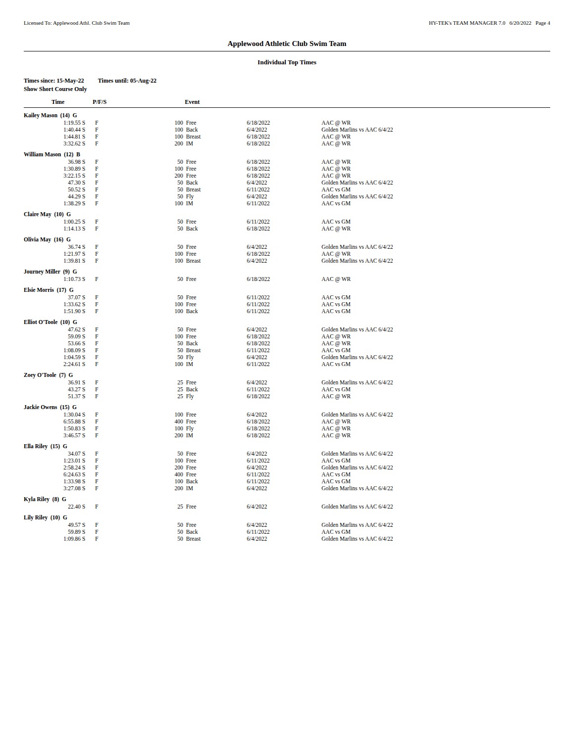Licensed To: Applewood Athl. Club Swim Team
HY-TEK's TEAM MANAGER 7.0 6/20/2022 Page 4
Applewood Athletic Club Swim Team
Individual Top Times
Times since: 15-May-22Times until: 05-Aug-22
Show Short Course Only
| Time | P/F/S | Event | | |
| --- | --- | --- | --- | --- |
| Kailey Mason (14) G |
| 1:19.55 S | F | 100 | Free | 6/18/2022 | AAC @ WR |
| 1:40.44 S | F | 100 | Back | 6/4/2022 | Golden Marlins vs AAC 6/4/22 |
| 1:44.81 S | F | 100 | Breast | 6/18/2022 | AAC @ WR |
| 3:32.62 S | F | 200 | IM | 6/18/2022 | AAC @ WR |
| William Mason (12) B |
| 36.98 S | F | 50 | Free | 6/18/2022 | AAC @ WR |
| 1:30.89 S | F | 100 | Free | 6/18/2022 | AAC @ WR |
| 3:22.15 S | F | 200 | Free | 6/18/2022 | AAC @ WR |
| 47.30 S | F | 50 | Back | 6/4/2022 | Golden Marlins vs AAC 6/4/22 |
| 50.52 S | F | 50 | Breast | 6/11/2022 | AAC vs GM |
| 44.29 S | F | 50 | Fly | 6/4/2022 | Golden Marlins vs AAC 6/4/22 |
| 1:38.29 S | F | 100 | IM | 6/11/2022 | AAC vs GM |
| Claire May (10) G |
| 1:00.25 S | F | 50 | Free | 6/11/2022 | AAC vs GM |
| 1:14.13 S | F | 50 | Back | 6/18/2022 | AAC @ WR |
| Olivia May (16) G |
| 36.74 S | F | 50 | Free | 6/4/2022 | Golden Marlins vs AAC 6/4/22 |
| 1:21.97 S | F | 100 | Free | 6/18/2022 | AAC @ WR |
| 1:39.81 S | F | 100 | Breast | 6/4/2022 | Golden Marlins vs AAC 6/4/22 |
| Journey Miller (9) G |
| 1:10.73 S | F | 50 | Free | 6/18/2022 | AAC @ WR |
| Elsie Morris (17) G |
| 37.07 S | F | 50 | Free | 6/11/2022 | AAC vs GM |
| 1:33.62 S | F | 100 | Free | 6/11/2022 | AAC vs GM |
| 1:51.90 S | F | 100 | Back | 6/11/2022 | AAC vs GM |
| Elliot O'Toole (10) G |
| 47.62 S | F | 50 | Free | 6/4/2022 | Golden Marlins vs AAC 6/4/22 |
| 59.09 S | F | 100 | Free | 6/18/2022 | AAC @ WR |
| 53.66 S | F | 50 | Back | 6/18/2022 | AAC @ WR |
| 1:08.09 S | F | 50 | Breast | 6/11/2022 | AAC vs GM |
| 1:04.59 S | F | 50 | Fly | 6/4/2022 | Golden Marlins vs AAC 6/4/22 |
| 2:24.61 S | F | 100 | IM | 6/11/2022 | AAC vs GM |
| Zoey O'Toole (7) G |
| 36.91 S | F | 25 | Free | 6/4/2022 | Golden Marlins vs AAC 6/4/22 |
| 43.27 S | F | 25 | Back | 6/11/2022 | AAC vs GM |
| 51.37 S | F | 25 | Fly | 6/18/2022 | AAC @ WR |
| Jackie Owens (15) G |
| 1:30.04 S | F | 100 | Free | 6/4/2022 | Golden Marlins vs AAC 6/4/22 |
| 6:55.88 S | F | 400 | Free | 6/18/2022 | AAC @ WR |
| 1:50.83 S | F | 100 | Fly | 6/18/2022 | AAC @ WR |
| 3:46.57 S | F | 200 | IM | 6/18/2022 | AAC @ WR |
| Ella Riley (15) G |
| 34.07 S | F | 50 | Free | 6/4/2022 | Golden Marlins vs AAC 6/4/22 |
| 1:23.01 S | F | 100 | Free | 6/11/2022 | AAC vs GM |
| 2:58.24 S | F | 200 | Free | 6/4/2022 | Golden Marlins vs AAC 6/4/22 |
| 6:24.63 S | F | 400 | Free | 6/11/2022 | AAC vs GM |
| 1:33.98 S | F | 100 | Back | 6/11/2022 | AAC vs GM |
| 3:27.08 S | F | 200 | IM | 6/4/2022 | Golden Marlins vs AAC 6/4/22 |
| Kyla Riley (8) G |
| 22.40 S | F | 25 | Free | 6/4/2022 | Golden Marlins vs AAC 6/4/22 |
| Lily Riley (10) G |
| 49.57 S | F | 50 | Free | 6/4/2022 | Golden Marlins vs AAC 6/4/22 |
| 59.89 S | F | 50 | Back | 6/11/2022 | AAC vs GM |
| 1:09.86 S | F | 50 | Breast | 6/4/2022 | Golden Marlins vs AAC 6/4/22 |